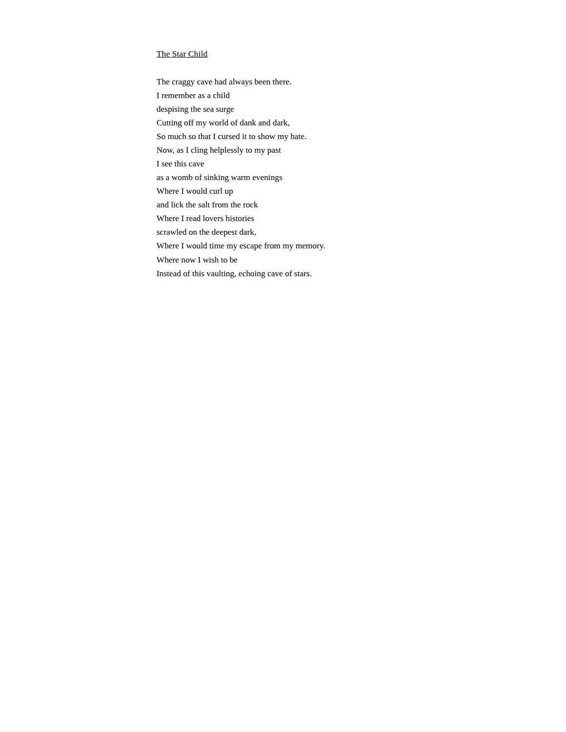The Star Child
The craggy cave had always been there.
I remember as a child
despising the sea surge
Cutting off my world of dank and dark,
So much so that I cursed it to show my hate.
Now, as I cling helplessly to my past
I see this cave
as a womb of sinking warm evenings
Where I would curl up
and lick the salt from the rock
Where I read lovers histories
scrawled on the deepest dark,
Where I would time my escape from my memory.
Where now I wish to be
Instead of this vaulting, echoing cave of stars.